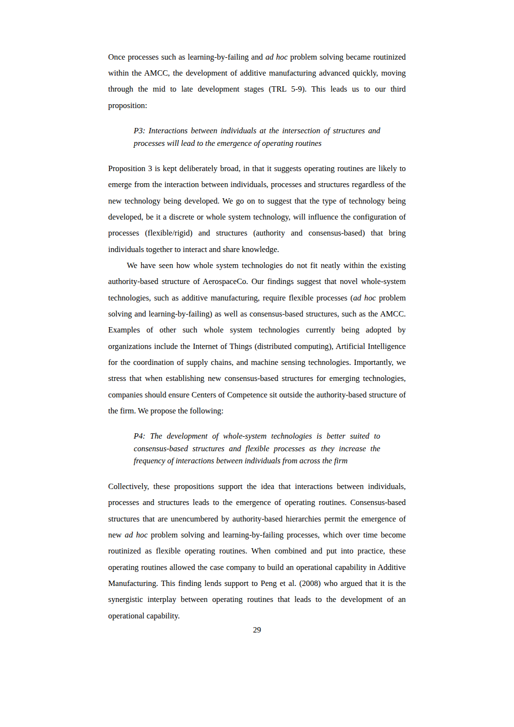Once processes such as learning-by-failing and ad hoc problem solving became routinized within the AMCC, the development of additive manufacturing advanced quickly, moving through the mid to late development stages (TRL 5-9). This leads us to our third proposition:
P3: Interactions between individuals at the intersection of structures and processes will lead to the emergence of operating routines
Proposition 3 is kept deliberately broad, in that it suggests operating routines are likely to emerge from the interaction between individuals, processes and structures regardless of the new technology being developed. We go on to suggest that the type of technology being developed, be it a discrete or whole system technology, will influence the configuration of processes (flexible/rigid) and structures (authority and consensus-based) that bring individuals together to interact and share knowledge.
We have seen how whole system technologies do not fit neatly within the existing authority-based structure of AerospaceCo. Our findings suggest that novel whole-system technologies, such as additive manufacturing, require flexible processes (ad hoc problem solving and learning-by-failing) as well as consensus-based structures, such as the AMCC. Examples of other such whole system technologies currently being adopted by organizations include the Internet of Things (distributed computing), Artificial Intelligence for the coordination of supply chains, and machine sensing technologies. Importantly, we stress that when establishing new consensus-based structures for emerging technologies, companies should ensure Centers of Competence sit outside the authority-based structure of the firm. We propose the following:
P4: The development of whole-system technologies is better suited to consensus-based structures and flexible processes as they increase the frequency of interactions between individuals from across the firm
Collectively, these propositions support the idea that interactions between individuals, processes and structures leads to the emergence of operating routines. Consensus-based structures that are unencumbered by authority-based hierarchies permit the emergence of new ad hoc problem solving and learning-by-failing processes, which over time become routinized as flexible operating routines. When combined and put into practice, these operating routines allowed the case company to build an operational capability in Additive Manufacturing. This finding lends support to Peng et al. (2008) who argued that it is the synergistic interplay between operating routines that leads to the development of an operational capability.
29